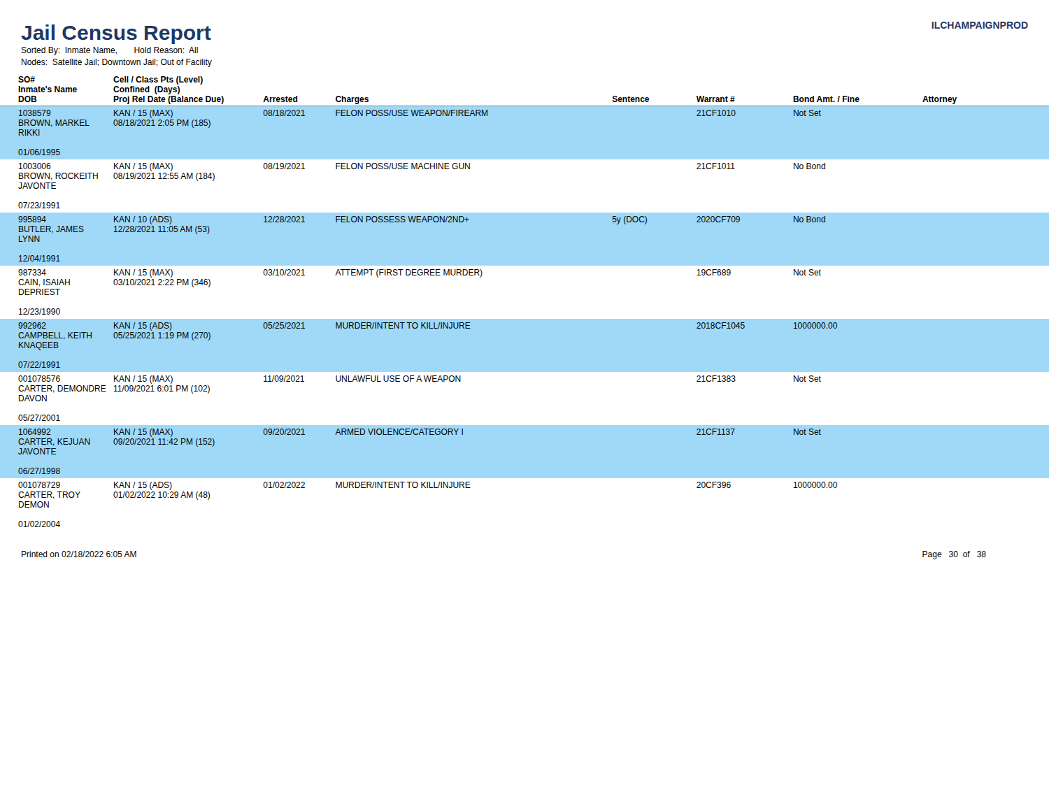ILCHAMPAIGNPROD
Jail Census Report
Sorted By: Inmate Name, Hold Reason: All
Nodes: Satellite Jail; Downtown Jail; Out of Facility
| SO# Inmate's Name DOB | Cell / Class Pts (Level) Confined (Days) Proj Rel Date (Balance Due) | Arrested | Charges | Sentence | Warrant # | Bond Amt. / Fine | Attorney |
| --- | --- | --- | --- | --- | --- | --- | --- |
| 1038579 BROWN, MARKEL RIKKI 01/06/1995 | KAN / 15 (MAX) 08/18/2021 2:05 PM (185) | 08/18/2021 | FELON POSS/USE WEAPON/FIREARM | | 21CF1010 | Not Set | |
| 1003006 BROWN, ROCKEITH JAVONTE 07/23/1991 | KAN / 15 (MAX) 08/19/2021 12:55 AM (184) | 08/19/2021 | FELON POSS/USE MACHINE GUN | | 21CF1011 | No Bond | |
| 995894 BUTLER, JAMES LYNN 12/04/1991 | KAN / 10 (ADS) 12/28/2021 11:05 AM (53) | 12/28/2021 | FELON POSSESS WEAPON/2ND+ | 5y (DOC) | 2020CF709 | No Bond | |
| 987334 CAIN, ISAIAH DEPRIEST 12/23/1990 | KAN / 15 (MAX) 03/10/2021 2:22 PM (346) | 03/10/2021 | ATTEMPT (FIRST DEGREE MURDER) | | 19CF689 | Not Set | |
| 992962 CAMPBELL, KEITH KNAQEEB 07/22/1991 | KAN / 15 (ADS) 05/25/2021 1:19 PM (270) | 05/25/2021 | MURDER/INTENT TO KILL/INJURE | | 2018CF1045 | 1000000.00 | |
| 001078576 CARTER, DEMONDRE DAVON 05/27/2001 | KAN / 15 (MAX) 11/09/2021 6:01 PM (102) | 11/09/2021 | UNLAWFUL USE OF A WEAPON | | 21CF1383 | Not Set | |
| 1064992 CARTER, KEJUAN JAVONTE 06/27/1998 | KAN / 15 (MAX) 09/20/2021 11:42 PM (152) | 09/20/2021 | ARMED VIOLENCE/CATEGORY I | | 21CF1137 | Not Set | |
| 001078729 CARTER, TROY DEMON 01/02/2004 | KAN / 15 (ADS) 01/02/2022 10:29 AM (48) | 01/02/2022 | MURDER/INTENT TO KILL/INJURE | | 20CF396 | 1000000.00 | |
Printed on 02/18/2022 6:05 AM
Page 30 of 38